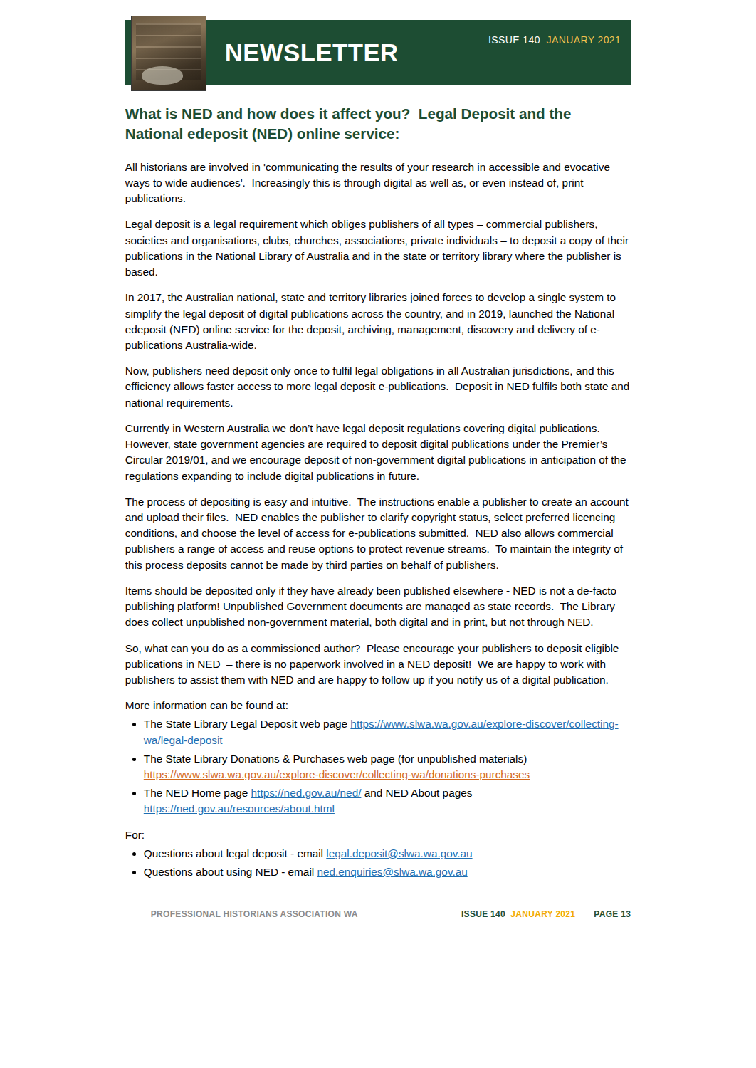NEWSLETTER
ISSUE 140 JANUARY 2021
What is NED and how does it affect you? Legal Deposit and the National edeposit (NED) online service:
All historians are involved in 'communicating the results of your research in accessible and evocative ways to wide audiences'. Increasingly this is through digital as well as, or even instead of, print publications.
Legal deposit is a legal requirement which obliges publishers of all types – commercial publishers, societies and organisations, clubs, churches, associations, private individuals – to deposit a copy of their publications in the National Library of Australia and in the state or territory library where the publisher is based.
In 2017, the Australian national, state and territory libraries joined forces to develop a single system to simplify the legal deposit of digital publications across the country, and in 2019, launched the National edeposit (NED) online service for the deposit, archiving, management, discovery and delivery of e-publications Australia-wide.
Now, publishers need deposit only once to fulfil legal obligations in all Australian jurisdictions, and this efficiency allows faster access to more legal deposit e-publications. Deposit in NED fulfils both state and national requirements.
Currently in Western Australia we don’t have legal deposit regulations covering digital publications. However, state government agencies are required to deposit digital publications under the Premier’s Circular 2019/01, and we encourage deposit of non-government digital publications in anticipation of the regulations expanding to include digital publications in future.
The process of depositing is easy and intuitive. The instructions enable a publisher to create an account and upload their files. NED enables the publisher to clarify copyright status, select preferred licencing conditions, and choose the level of access for e-publications submitted. NED also allows commercial publishers a range of access and reuse options to protect revenue streams. To maintain the integrity of this process deposits cannot be made by third parties on behalf of publishers.
Items should be deposited only if they have already been published elsewhere - NED is not a de-facto publishing platform! Unpublished Government documents are managed as state records. The Library does collect unpublished non-government material, both digital and in print, but not through NED.
So, what can you do as a commissioned author? Please encourage your publishers to deposit eligible publications in NED – there is no paperwork involved in a NED deposit! We are happy to work with publishers to assist them with NED and are happy to follow up if you notify us of a digital publication.
More information can be found at:
The State Library Legal Deposit web page https://www.slwa.wa.gov.au/explore-discover/collecting-wa/legal-deposit
The State Library Donations & Purchases web page (for unpublished materials) https://www.slwa.wa.gov.au/explore-discover/collecting-wa/donations-purchases
The NED Home page https://ned.gov.au/ned/ and NED About pages https://ned.gov.au/resources/about.html
For:
Questions about legal deposit - email legal.deposit@slwa.wa.gov.au
Questions about using NED - email ned.enquiries@slwa.wa.gov.au
PROFESSIONAL HISTORIANS ASSOCIATION WA
ISSUE 140 JANUARY 2021 PAGE 13